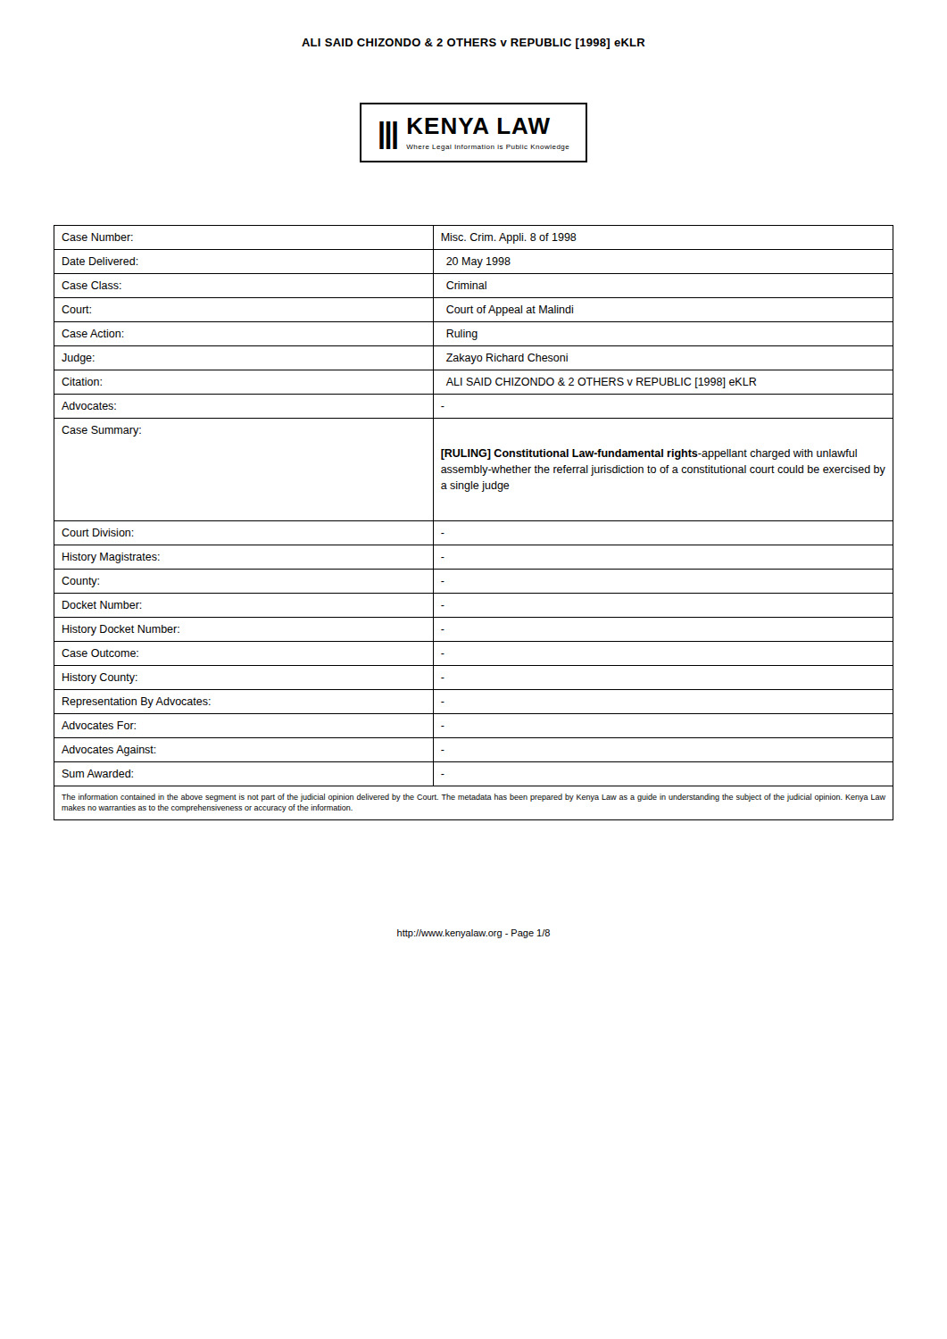ALI SAID CHIZONDO & 2 OTHERS v REPUBLIC [1998] eKLR
||| KENYA LAW
Where Legal Information is Public Knowledge
| Case Number: | Misc. Crim. Appli. 8 of 1998 |
| Date Delivered: | 20 May 1998 |
| Case Class: | Criminal |
| Court: | Court of Appeal at Malindi |
| Case Action: | Ruling |
| Judge: | Zakayo Richard Chesoni |
| Citation: | ALI SAID CHIZONDO & 2 OTHERS v REPUBLIC [1998] eKLR |
| Advocates: | - |
| Case Summary: | [RULING] Constitutional Law-fundamental rights -appellant charged with unlawful assembly-whether the referral jurisdiction to of a constitutional court could be exercised by a single judge |
| Court Division: | - |
| History Magistrates: | - |
| County: | - |
| Docket Number: | - |
| History Docket Number: | - |
| Case Outcome: | - |
| History County: | - |
| Representation By Advocates: | - |
| Advocates For: | - |
| Advocates Against: | - |
| Sum Awarded: | - |
The information contained in the above segment is not part of the judicial opinion delivered by the Court. The metadata has been prepared by Kenya Law as a guide in understanding the subject of the judicial opinion. Kenya Law makes no warranties as to the comprehensiveness or accuracy of the information.
http://www.kenyalaw.org - Page 1/8